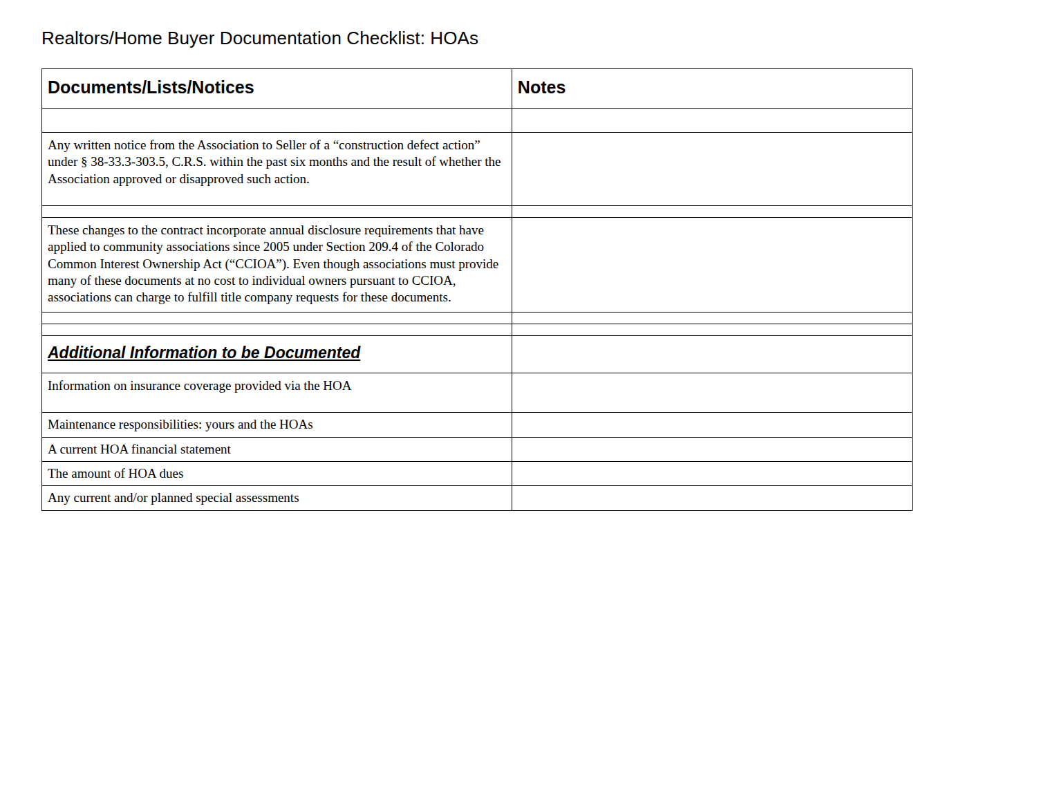Realtors/Home Buyer Documentation Checklist: HOAs
| Documents/Lists/Notices | Notes |
| --- | --- |
| Any written notice from the Association to Seller of a “construction defect action” under § 38-33.3-303.5, C.R.S. within the past six months and the result of whether the Association approved or disapproved such action. | |
| These changes to the contract incorporate annual disclosure requirements that have applied to community associations since 2005 under Section 209.4 of the Colorado Common Interest Ownership Act (“CCIOA”). Even though associations must provide many of these documents at no cost to individual owners pursuant to CCIOA, associations can charge to fulfill title company requests for these documents. | |
| Additional Information to be Documented | |
| Information on insurance coverage provided via the HOA | |
| Maintenance responsibilities: yours and the HOAs | |
| A current HOA financial statement | |
| The amount of HOA dues | |
| Any current and/or planned special assessments | |